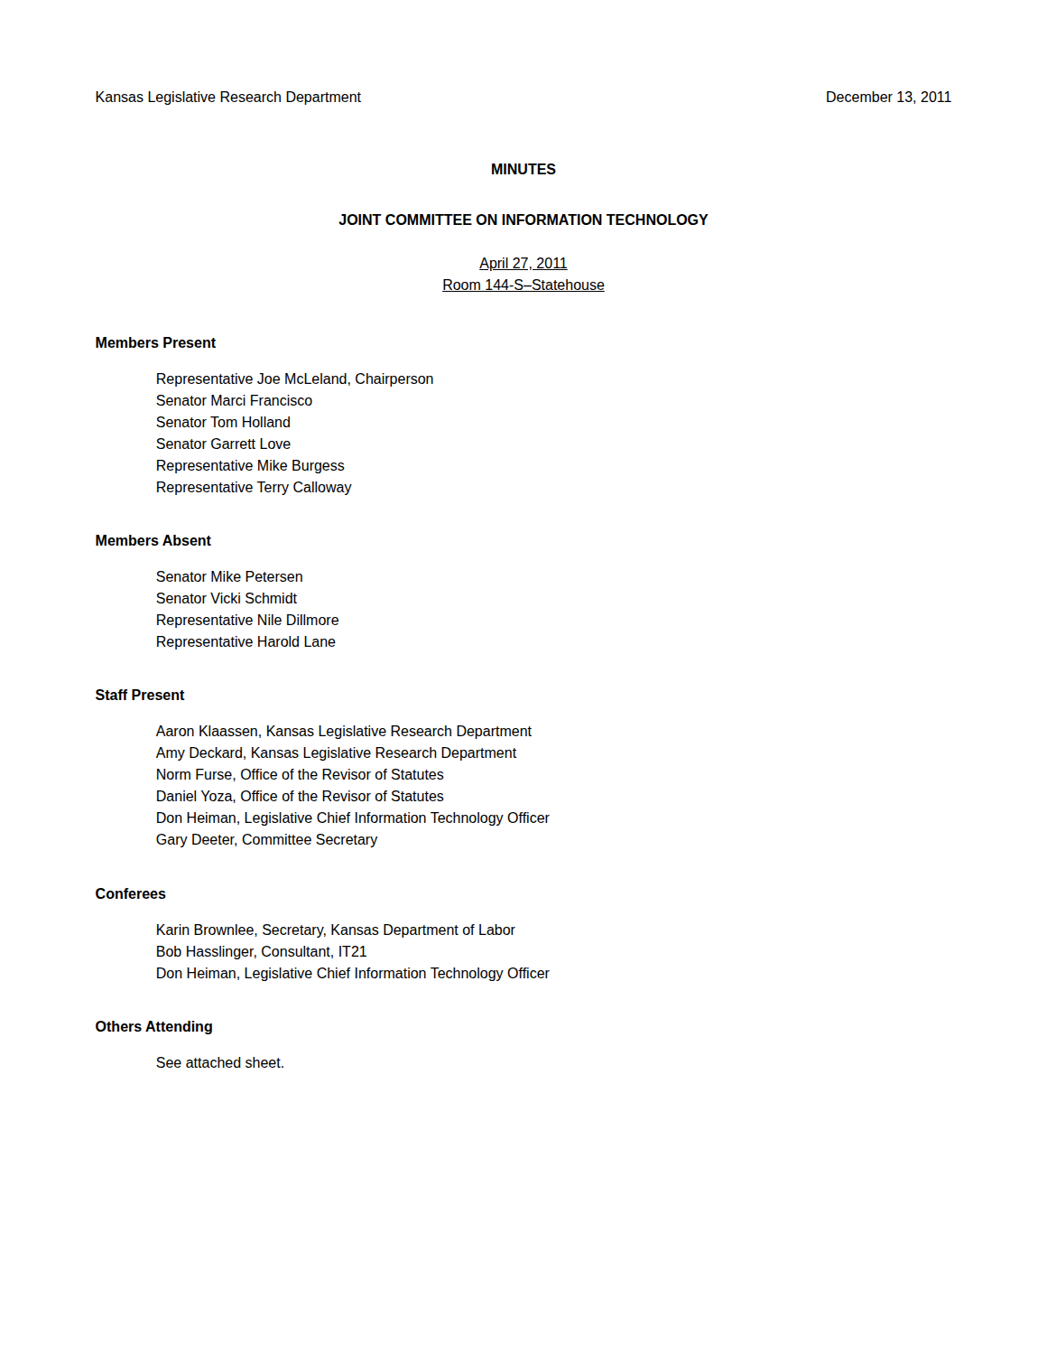Kansas Legislative Research Department December 13, 2011
MINUTES
JOINT COMMITTEE ON INFORMATION TECHNOLOGY
April 27, 2011
Room 144-S–Statehouse
Members Present
Representative Joe McLeland, Chairperson
Senator Marci Francisco
Senator Tom Holland
Senator Garrett Love
Representative Mike Burgess
Representative Terry Calloway
Members Absent
Senator Mike Petersen
Senator Vicki Schmidt
Representative Nile Dillmore
Representative Harold Lane
Staff Present
Aaron Klaassen, Kansas Legislative Research Department
Amy Deckard, Kansas Legislative Research Department
Norm Furse, Office of the Revisor of Statutes
Daniel Yoza, Office of the Revisor of Statutes
Don Heiman, Legislative Chief Information Technology Officer
Gary Deeter, Committee Secretary
Conferees
Karin Brownlee, Secretary, Kansas Department of Labor
Bob Hasslinger, Consultant, IT21
Don Heiman, Legislative Chief Information Technology Officer
Others Attending
See attached sheet.